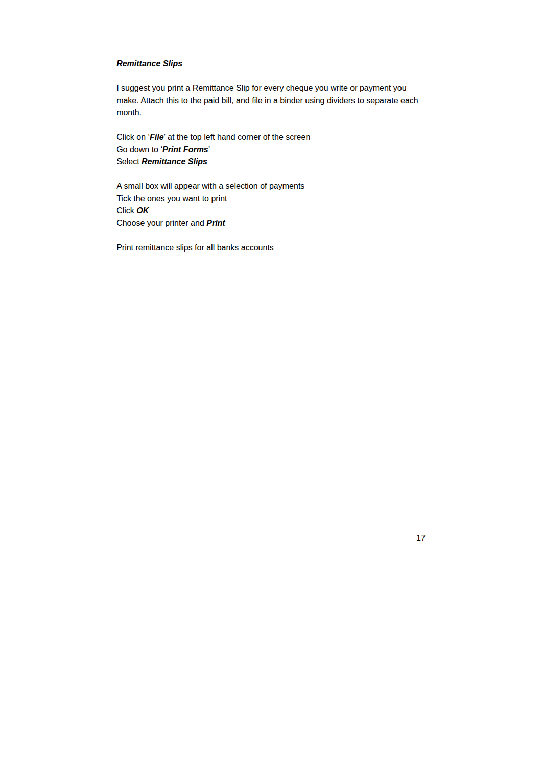Remittance Slips
I suggest you print a Remittance Slip for every cheque you write or payment you make. Attach this to the paid bill, and file in a binder using dividers to separate each month.
Click on ‘File’ at the top left hand corner of the screen
Go down to ‘Print Forms’
Select Remittance Slips
A small box will appear with a selection of payments
Tick the ones you want to print
Click OK
Choose your printer and Print
Print remittance slips for all banks accounts
17